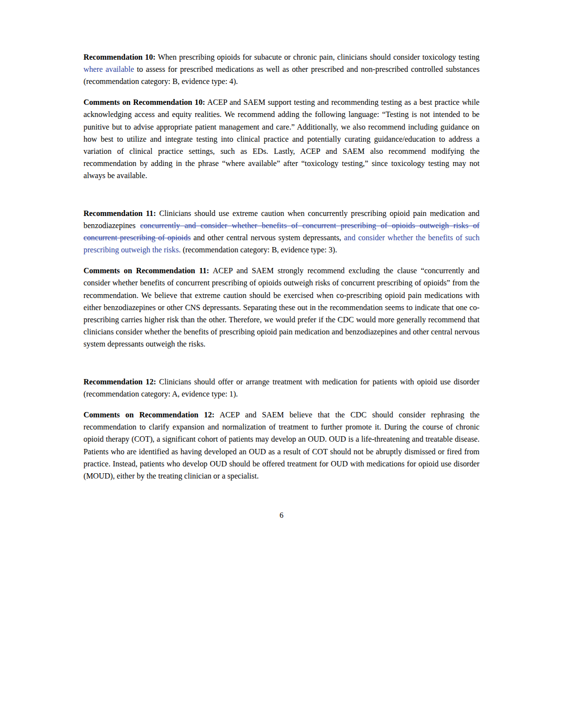Recommendation 10: When prescribing opioids for subacute or chronic pain, clinicians should consider toxicology testing where available to assess for prescribed medications as well as other prescribed and non-prescribed controlled substances (recommendation category: B, evidence type: 4).
Comments on Recommendation 10: ACEP and SAEM support testing and recommending testing as a best practice while acknowledging access and equity realities. We recommend adding the following language: “Testing is not intended to be punitive but to advise appropriate patient management and care.” Additionally, we also recommend including guidance on how best to utilize and integrate testing into clinical practice and potentially curating guidance/education to address a variation of clinical practice settings, such as EDs. Lastly, ACEP and SAEM also recommend modifying the recommendation by adding in the phrase “where available” after “toxicology testing,” since toxicology testing may not always be available.
Recommendation 11: Clinicians should use extreme caution when concurrently prescribing opioid pain medication and benzodiazepines concurrently and consider whether benefits of concurrent prescribing of opioids outweigh risks of concurrent prescribing of opioids and other central nervous system depressants, and consider whether the benefits of such prescribing outweigh the risks. (recommendation category: B, evidence type: 3).
Comments on Recommendation 11: ACEP and SAEM strongly recommend excluding the clause “concurrently and consider whether benefits of concurrent prescribing of opioids outweigh risks of concurrent prescribing of opioids” from the recommendation. We believe that extreme caution should be exercised when co-prescribing opioid pain medications with either benzodiazepines or other CNS depressants. Separating these out in the recommendation seems to indicate that one co-prescribing carries higher risk than the other. Therefore, we would prefer if the CDC would more generally recommend that clinicians consider whether the benefits of prescribing opioid pain medication and benzodiazepines and other central nervous system depressants outweigh the risks.
Recommendation 12: Clinicians should offer or arrange treatment with medication for patients with opioid use disorder (recommendation category: A, evidence type: 1).
Comments on Recommendation 12: ACEP and SAEM believe that the CDC should consider rephrasing the recommendation to clarify expansion and normalization of treatment to further promote it. During the course of chronic opioid therapy (COT), a significant cohort of patients may develop an OUD. OUD is a life-threatening and treatable disease. Patients who are identified as having developed an OUD as a result of COT should not be abruptly dismissed or fired from practice. Instead, patients who develop OUD should be offered treatment for OUD with medications for opioid use disorder (MOUD), either by the treating clinician or a specialist.
6